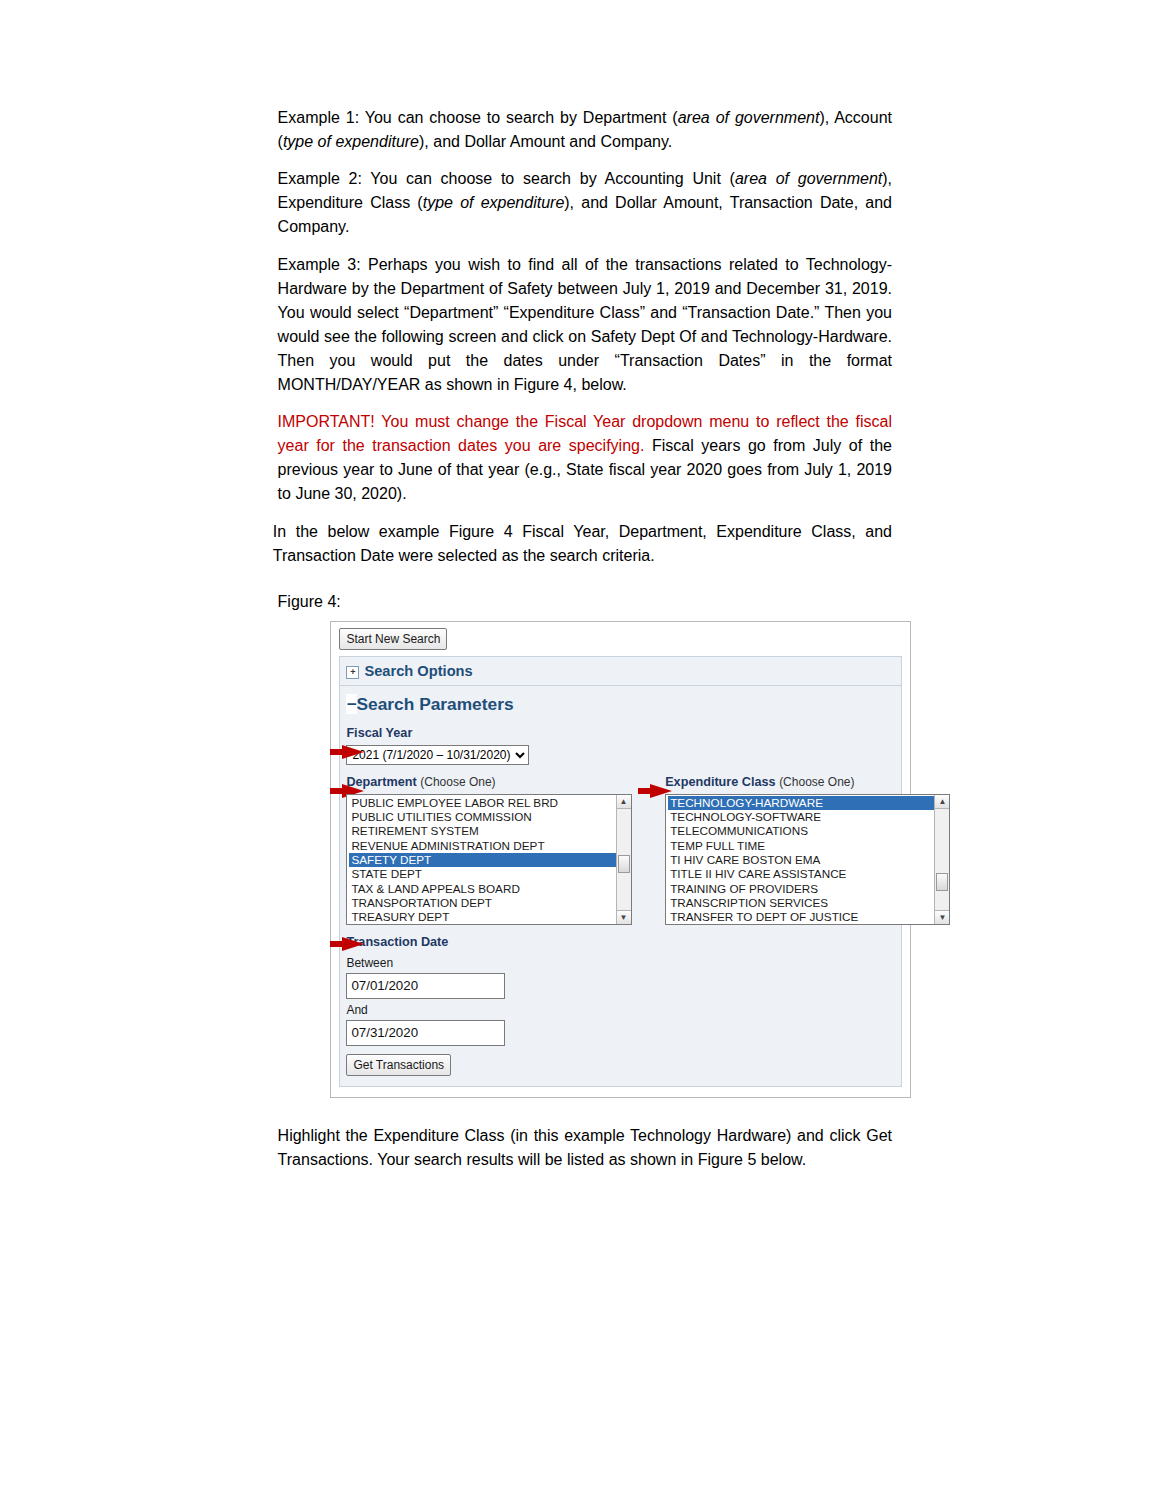Example 1: You can choose to search by Department (area of government), Account (type of expenditure), and Dollar Amount and Company.
Example 2: You can choose to search by Accounting Unit (area of government), Expenditure Class (type of expenditure), and Dollar Amount, Transaction Date, and Company.
Example 3: Perhaps you wish to find all of the transactions related to Technology-Hardware by the Department of Safety between July 1, 2019 and December 31, 2019. You would select “Department” “Expenditure Class” and “Transaction Date.” Then you would see the following screen and click on Safety Dept Of and Technology-Hardware. Then you would put the dates under “Transaction Dates” in the format MONTH/DAY/YEAR as shown in Figure 4, below.
IMPORTANT! You must change the Fiscal Year dropdown menu to reflect the fiscal year for the transaction dates you are specifying. Fiscal years go from July of the previous year to June of that year (e.g., State fiscal year 2020 goes from July 1, 2019 to June 30, 2020).
In the below example Figure 4 Fiscal Year, Department, Expenditure Class, and Transaction Date were selected as the search criteria.
Figure 4:
Start New Search
+Search Options
−Search Parameters
Fiscal Year
2021 (7/1/2020 – 10/31/2020)
Department (Choose One)
PUBLIC EMPLOYEE LABOR REL BRD
PUBLIC UTILITIES COMMISSION
RETIREMENT SYSTEM
REVENUE ADMINISTRATION DEPT
SAFETY DEPT
STATE DEPT
TAX & LAND APPEALS BOARD
TRANSPORTATION DEPT
TREASURY DEPT
UNIVERSITY SYSTEM OF NH
VETERANS HOME
▲
▼
Expenditure Class (Choose One)
TECHNOLOGY-HARDWARE
TECHNOLOGY-SOFTWARE
TELECOMMUNICATIONS
TEMP FULL TIME
TI HIV CARE BOSTON EMA
TITLE II HIV CARE ASSISTANCE
TRAINING OF PROVIDERS
TRANSCRIPTION SERVICES
TRANSFER TO DEPT OF JUSTICE
TRANSFER TO OTHER STATE AGEN
TRANSFERS TO DOIT
▲
▼
Transaction Date
Between
07/01/2020
And
07/31/2020
Get Transactions
Highlight the Expenditure Class (in this example Technology Hardware) and click Get Transactions. Your search results will be listed as shown in Figure 5 below.